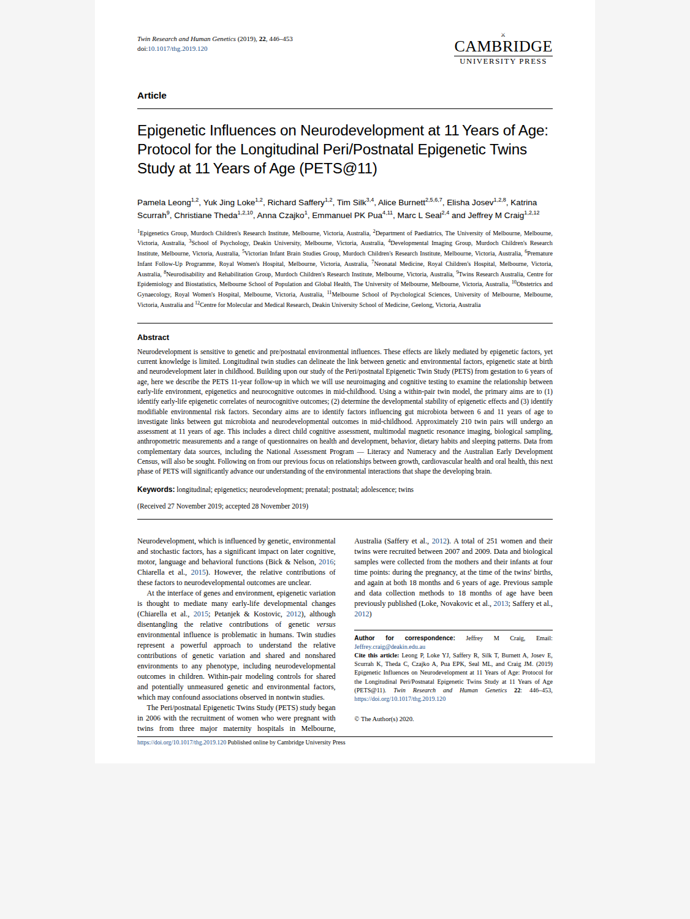Twin Research and Human Genetics (2019), 22, 446–453
doi:10.1017/thg.2019.120
⚔
CAMBRIDGE
UNIVERSITY PRESS
Article
Epigenetic Influences on Neurodevelopment at 11 Years of Age: Protocol for the Longitudinal Peri/Postnatal Epigenetic Twins Study at 11 Years of Age (PETS@11)
Pamela Leong1,2, Yuk Jing Loke1,2, Richard Saffery1,2, Tim Silk3,4, Alice Burnett2,5,6,7, Elisha Josev1,2,8, Katrina Scurrah9, Christiane Theda1,2,10, Anna Czajko1, Emmanuel PK Pua4,11, Marc L Seal2,4 and Jeffrey M Craig1,2,12
1Epigenetics Group, Murdoch Children's Research Institute, Melbourne, Victoria, Australia, 2Department of Paediatrics, The University of Melbourne, Melbourne, Victoria, Australia, 3School of Psychology, Deakin University, Melbourne, Victoria, Australia, 4Developmental Imaging Group, Murdoch Children's Research Institute, Melbourne, Victoria, Australia, 5Victorian Infant Brain Studies Group, Murdoch Children's Research Institute, Melbourne, Victoria, Australia, 6Premature Infant Follow-Up Programme, Royal Women's Hospital, Melbourne, Victoria, Australia, 7Neonatal Medicine, Royal Children's Hospital, Melbourne, Victoria, Australia, 8Neurodisability and Rehabilitation Group, Murdoch Children's Research Institute, Melbourne, Victoria, Australia, 9Twins Research Australia, Centre for Epidemiology and Biostatistics, Melbourne School of Population and Global Health, The University of Melbourne, Melbourne, Victoria, Australia, 10Obstetrics and Gynaecology, Royal Women's Hospital, Melbourne, Victoria, Australia, 11Melbourne School of Psychological Sciences, University of Melbourne, Melbourne, Victoria, Australia and 12Centre for Molecular and Medical Research, Deakin University School of Medicine, Geelong, Victoria, Australia
Abstract
Neurodevelopment is sensitive to genetic and pre/postnatal environmental influences. These effects are likely mediated by epigenetic factors, yet current knowledge is limited. Longitudinal twin studies can delineate the link between genetic and environmental factors, epigenetic state at birth and neurodevelopment later in childhood. Building upon our study of the Peri/postnatal Epigenetic Twin Study (PETS) from gestation to 6 years of age, here we describe the PETS 11-year follow-up in which we will use neuroimaging and cognitive testing to examine the relationship between early-life environment, epigenetics and neurocognitive outcomes in mid-childhood. Using a within-pair twin model, the primary aims are to (1) identify early-life epigenetic correlates of neurocognitive outcomes; (2) determine the developmental stability of epigenetic effects and (3) identify modifiable environmental risk factors. Secondary aims are to identify factors influencing gut microbiota between 6 and 11 years of age to investigate links between gut microbiota and neurodevelopmental outcomes in mid-childhood. Approximately 210 twin pairs will undergo an assessment at 11 years of age. This includes a direct child cognitive assessment, multimodal magnetic resonance imaging, biological sampling, anthropometric measurements and a range of questionnaires on health and development, behavior, dietary habits and sleeping patterns. Data from complementary data sources, including the National Assessment Program — Literacy and Numeracy and the Australian Early Development Census, will also be sought. Following on from our previous focus on relationships between growth, cardiovascular health and oral health, this next phase of PETS will significantly advance our understanding of the environmental interactions that shape the developing brain.
Keywords: longitudinal; epigenetics; neurodevelopment; prenatal; postnatal; adolescence; twins
(Received 27 November 2019; accepted 28 November 2019)
Neurodevelopment, which is influenced by genetic, environmental and stochastic factors, has a significant impact on later cognitive, motor, language and behavioral functions (Bick & Nelson, 2016; Chiarella et al., 2015). However, the relative contributions of these factors to neurodevelopmental outcomes are unclear.
At the interface of genes and environment, epigenetic variation is thought to mediate many early-life developmental changes (Chiarella et al., 2015; Petanjek & Kostovic, 2012), although disentangling the relative contributions of genetic versus environmental influence is problematic in humans. Twin studies represent a powerful approach to understand the relative contributions of genetic variation and shared and nonshared environments to any phenotype, including neurodevelopmental outcomes in children. Within-pair modeling controls for shared and potentially unmeasured genetic and environmental factors, which may confound associations observed in nontwin studies.
The Peri/postnatal Epigenetic Twins Study (PETS) study began in 2006 with the recruitment of women who were pregnant with twins from three major maternity hospitals in Melbourne, Australia (Saffery et al., 2012). A total of 251 women and their twins were recruited between 2007 and 2009. Data and biological samples were collected from the mothers and their infants at four time points: during the pregnancy, at the time of the twins' births, and again at both 18 months and 6 years of age. Previous sample and data collection methods to 18 months of age have been previously published (Loke, Novakovic et al., 2013; Saffery et al., 2012)
Author for correspondence: Jeffrey M Craig, Email: Jeffrey.craig@deakin.edu.au
Cite this article: Leong P, Loke YJ, Saffery R, Silk T, Burnett A, Josev E, Scurrah K, Theda C, Czajko A, Pua EPK, Seal ML, and Craig JM. (2019) Epigenetic Influences on Neurodevelopment at 11 Years of Age: Protocol for the Longitudinal Peri/Postnatal Epigenetic Twins Study at 11 Years of Age (PETS@11). Twin Research and Human Genetics 22: 446–453, https://doi.org/10.1017/thg.2019.120
© The Author(s) 2020.
https://doi.org/10.1017/thg.2019.120 Published online by Cambridge University Press